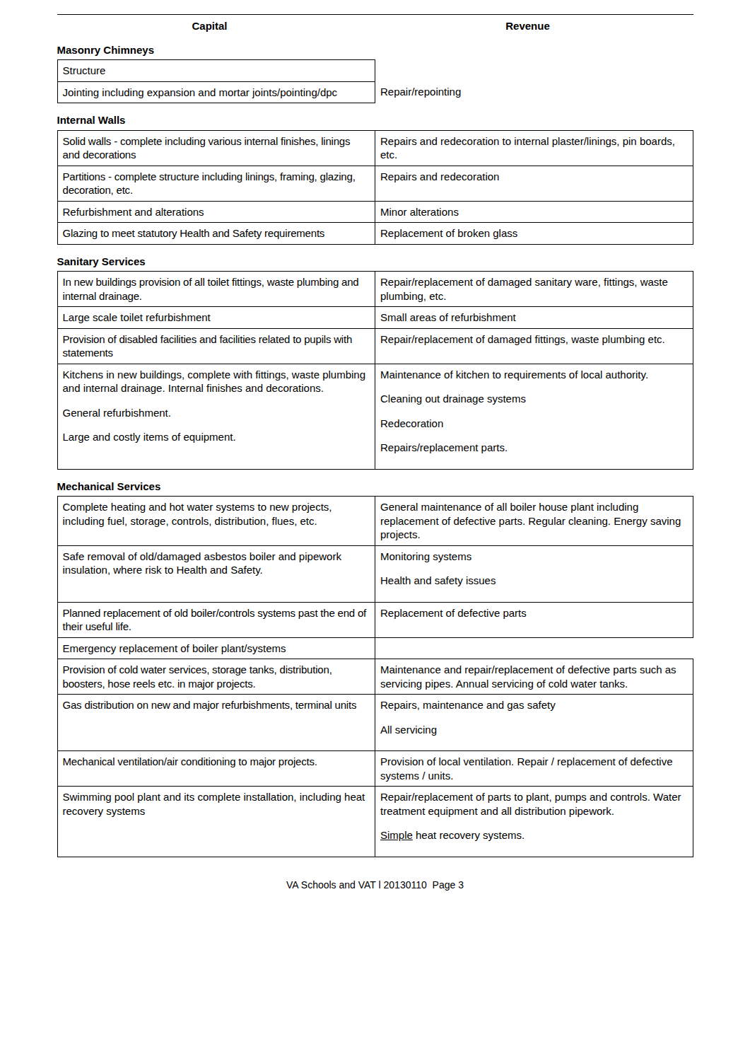Capital
Revenue
Masonry Chimneys
| Structure | |
| Jointing including expansion and mortar joints/pointing/dpc | Repair/repointing |
Internal Walls
| Solid walls - complete including various internal finishes, linings and decorations | Repairs and redecoration to internal plaster/linings, pin boards, etc. |
| Partitions - complete structure including linings, framing, glazing, decoration, etc. | Repairs and redecoration |
| Refurbishment and alterations | Minor alterations |
| Glazing to meet statutory Health and Safety requirements | Replacement of broken glass |
Sanitary Services
| In new buildings provision of all toilet fittings, waste plumbing and internal drainage. | Repair/replacement of damaged sanitary ware, fittings, waste plumbing, etc. |
| Large scale toilet refurbishment | Small areas of refurbishment |
| Provision of disabled facilities and facilities related to pupils with statements | Repair/replacement of damaged fittings, waste plumbing etc. |
| Kitchens in new buildings, complete with fittings, waste plumbing and internal drainage. Internal finishes and decorations. General refurbishment. Large and costly items of equipment. | Maintenance of kitchen to requirements of local authority. Cleaning out drainage systems Redecoration Repairs/replacement parts. |
Mechanical Services
| Complete heating and hot water systems to new projects, including fuel, storage, controls, distribution, flues, etc. | General maintenance of all boiler house plant including replacement of defective parts. Regular cleaning. Energy saving projects. |
| Safe removal of old/damaged asbestos boiler and pipework insulation, where risk to Health and Safety. | Monitoring systems Health and safety issues |
| Planned replacement of old boiler/controls systems past the end of their useful life. | Replacement of defective parts |
| Emergency replacement of boiler plant/systems | |
| Provision of cold water services, storage tanks, distribution, boosters, hose reels etc. in major projects. | Maintenance and repair/replacement of defective parts such as servicing pipes. Annual servicing of cold water tanks. |
| Gas distribution on new and major refurbishments, terminal units | Repairs, maintenance and gas safety All servicing |
| Mechanical ventilation/air conditioning to major projects. | Provision of local ventilation. Repair / replacement of defective systems / units. |
| Swimming pool plant and its complete installation, including heat recovery systems | Repair/replacement of parts to plant, pumps and controls. Water treatment equipment and all distribution pipework. Simple heat recovery systems. |
VA Schools and VAT l 20130110 Page 3